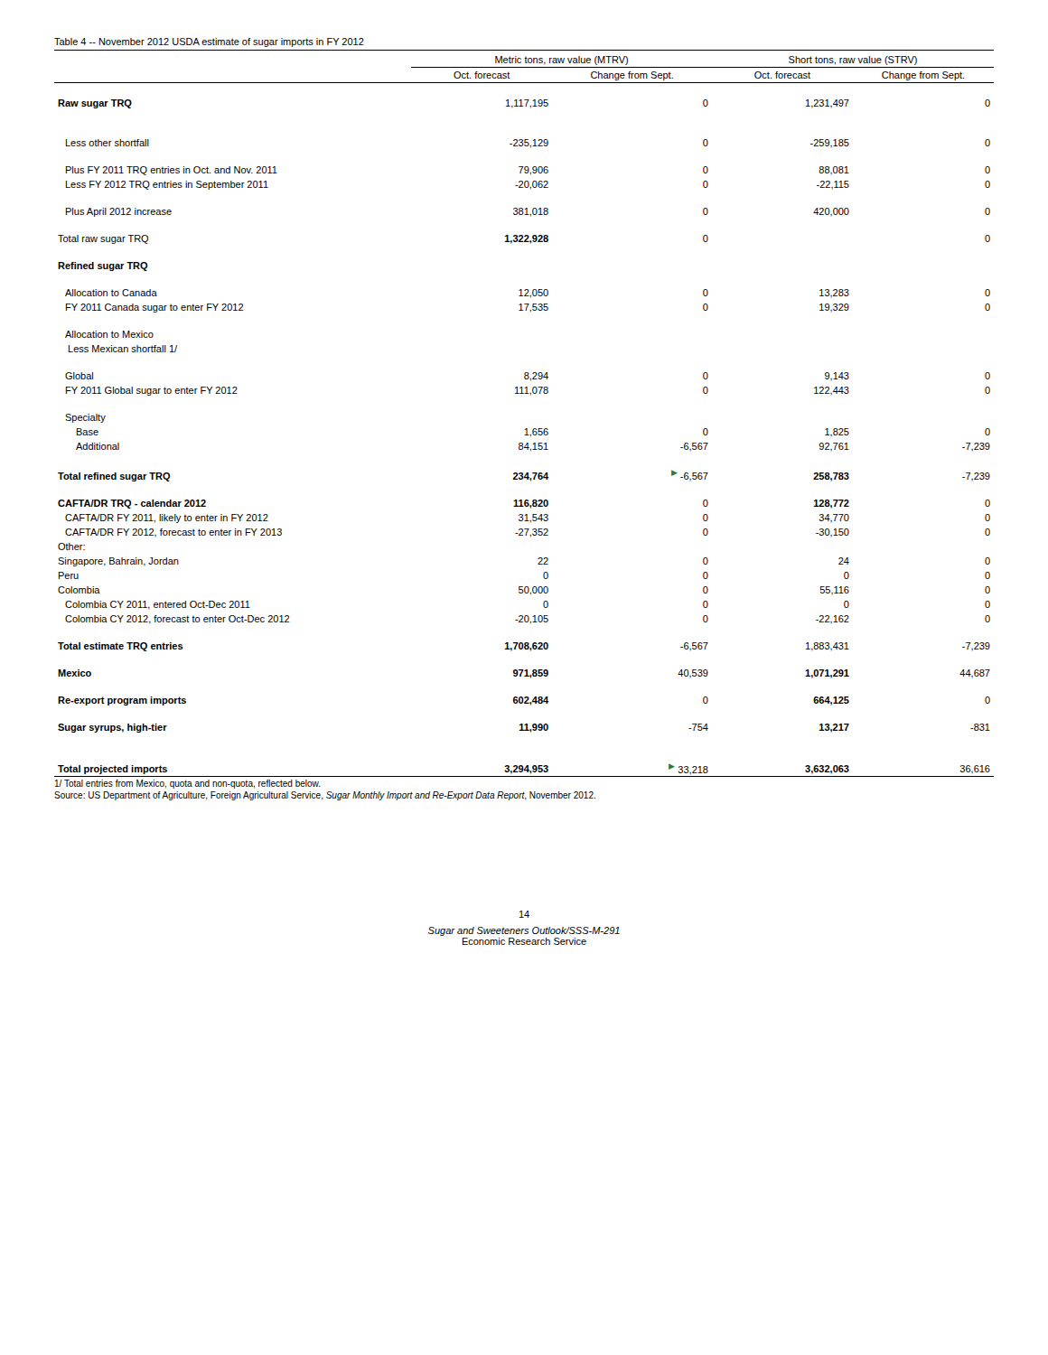Table 4 -- November 2012 USDA estimate of sugar imports in FY 2012
| | Metric tons, raw value (MTRV) | Short tons, raw value (STRV) |
| --- | --- | --- |
| | Oct. forecast | Change from Sept. | Oct. forecast | Change from Sept. |
| Raw sugar TRQ | 1,117,195 | 0 | 1,231,497 | 0 |
| Less other shortfall | -235,129 | 0 | -259,185 | 0 |
| Plus FY 2011 TRQ entries in Oct. and Nov. 2011 | 79,906 | 0 | 88,081 | 0 |
| Less FY 2012 TRQ entries in September 2011 | -20,062 | 0 | -22,115 | 0 |
| Plus April 2012 increase | 381,018 | 0 | 420,000 | 0 |
| Total raw sugar TRQ | 1,322,928 | 0 | | 0 |
| Refined sugar TRQ | | | | |
| Allocation to Canada | 12,050 | 0 | 13,283 | 0 |
| FY 2011 Canada sugar to enter FY 2012 | 17,535 | 0 | 19,329 | 0 |
| Allocation to Mexico | | | | |
| Less Mexican shortfall 1/ | | | | |
| Global | 8,294 | 0 | 9,143 | 0 |
| FY 2011 Global sugar to enter FY 2012 | 111,078 | 0 | 122,443 | 0 |
| Specialty | | | | |
| Base | 1,656 | 0 | 1,825 | 0 |
| Additional | 84,151 | -6,567 | 92,761 | -7,239 |
| Total refined sugar TRQ | 234,764 | ▶ -6,567 | 258,783 | -7,239 |
| CAFTA/DR TRQ - calendar 2012 | 116,820 | 0 | 128,772 | 0 |
| CAFTA/DR FY 2011, likely to enter in FY 2012 | 31,543 | 0 | 34,770 | 0 |
| CAFTA/DR FY 2012, forecast to enter in FY 2013 | -27,352 | 0 | -30,150 | 0 |
| Other: | | | | |
| Singapore, Bahrain, Jordan | 22 | 0 | 24 | 0 |
| Peru | 0 | 0 | 0 | 0 |
| Colombia | 50,000 | 0 | 55,116 | 0 |
| Colombia CY 2011, entered Oct-Dec 2011 | 0 | 0 | 0 | 0 |
| Colombia CY 2012, forecast to enter Oct-Dec 2012 | -20,105 | 0 | -22,162 | 0 |
| Total estimate TRQ entries | 1,708,620 | -6,567 | 1,883,431 | -7,239 |
| Mexico | 971,859 | 40,539 | 1,071,291 | 44,687 |
| Re-export program imports | 602,484 | 0 | 664,125 | 0 |
| Sugar syrups, high-tier | 11,990 | -754 | 13,217 | -831 |
| Total projected imports | 3,294,953 | ▶ 33,218 | 3,632,063 | 36,616 |
1/ Total entries from Mexico, quota and non-quota, reflected below.
Source: US Department of Agriculture, Foreign Agricultural Service, Sugar Monthly Import and Re-Export Data Report, November 2012.
14
Sugar and Sweeteners Outlook/SSS-M-291
Economic Research Service